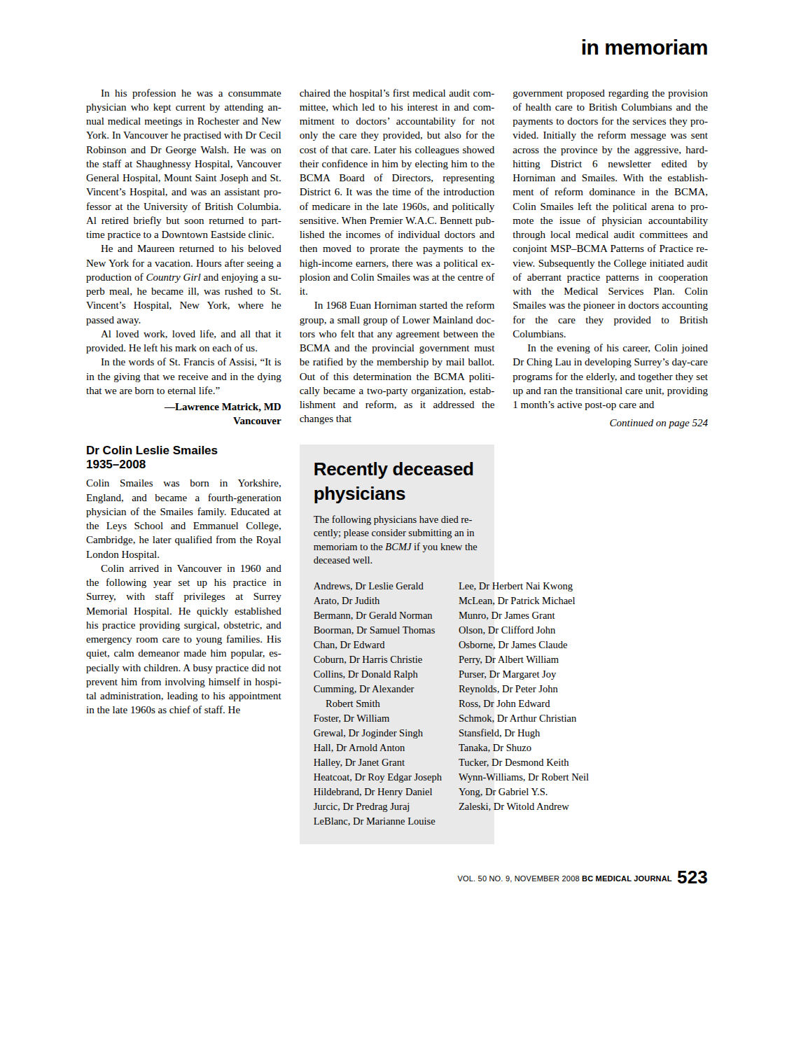in memoriam
In his profession he was a consummate physician who kept current by attending annual medical meetings in Rochester and New York. In Vancouver he practised with Dr Cecil Robinson and Dr George Walsh. He was on the staff at Shaughnessy Hospital, Vancouver General Hospital, Mount Saint Joseph and St. Vincent’s Hospital, and was an assistant professor at the University of British Columbia. Al retired briefly but soon returned to part-time practice to a Downtown Eastside clinic.
He and Maureen returned to his beloved New York for a vacation. Hours after seeing a production of Country Girl and enjoying a superb meal, he became ill, was rushed to St. Vincent’s Hospital, New York, where he passed away.
Al loved work, loved life, and all that it provided. He left his mark on each of us.
In the words of St. Francis of Assisi, “It is in the giving that we receive and in the dying that we are born to eternal life.”
—Lawrence Matrick, MD
Vancouver
Dr Colin Leslie Smailes
1935–2008
Colin Smailes was born in Yorkshire, England, and became a fourth-generation physician of the Smailes family. Educated at the Leys School and Emmanuel College, Cambridge, he later qualified from the Royal London Hospital.
Colin arrived in Vancouver in 1960 and the following year set up his practice in Surrey, with staff privileges at Surrey Memorial Hospital. He quickly established his practice providing surgical, obstetric, and emergency room care to young families. His quiet, calm demeanor made him popular, especially with children. A busy practice did not prevent him from involving himself in hospital administration, leading to his appointment in the late 1960s as chief of staff. He
chaired the hospital’s first medical audit committee, which led to his interest in and commitment to doctors’ accountability for not only the care they provided, but also for the cost of that care. Later his colleagues showed their confidence in him by electing him to the BCMA Board of Directors, representing District 6. It was the time of the introduction of medicare in the late 1960s, and politically sensitive. When Premier W.A.C. Bennett published the incomes of individual doctors and then moved to prorate the payments to the high-income earners, there was a political explosion and Colin Smailes was at the centre of it.
In 1968 Euan Horniman started the reform group, a small group of Lower Mainland doctors who felt that any agreement between the BCMA and the provincial government must be ratified by the membership by mail ballot. Out of this determination the BCMA politically became a two-party organization, establishment and reform, as it addressed the changes that
Recently deceased physicians
The following physicians have died recently; please consider submitting an in memoriam to the BCMJ if you knew the deceased well.
Andrews, Dr Leslie Gerald
Arato, Dr Judith
Bermann, Dr Gerald Norman
Boorman, Dr Samuel Thomas
Chan, Dr Edward
Coburn, Dr Harris Christie
Collins, Dr Donald Ralph
Cumming, Dr Alexander
Robert Smith
Foster, Dr William
Grewal, Dr Joginder Singh
Hall, Dr Arnold Anton
Halley, Dr Janet Grant
Heatcoat, Dr Roy Edgar Joseph
Hildebrand, Dr Henry Daniel
Jurcic, Dr Predrag Juraj
LeBlanc, Dr Marianne Louise
Lee, Dr Herbert Nai Kwong
McLean, Dr Patrick Michael
Munro, Dr James Grant
Olson, Dr Clifford John
Osborne, Dr James Claude
Perry, Dr Albert William
Purser, Dr Margaret Joy
Reynolds, Dr Peter John
Ross, Dr John Edward
Schmok, Dr Arthur Christian
Stansfield, Dr Hugh
Tanaka, Dr Shuzo
Tucker, Dr Desmond Keith
Wynn-Williams, Dr Robert Neil
Yong, Dr Gabriel Y.S.
Zaleski, Dr Witold Andrew
government proposed regarding the provision of health care to British Columbians and the payments to doctors for the services they provided. Initially the reform message was sent across the province by the aggressive, hard-hitting District 6 newsletter edited by Horniman and Smailes. With the establishment of reform dominance in the BCMA, Colin Smailes left the political arena to promote the issue of physician accountability through local medical audit committees and conjoint MSP–BCMA Patterns of Practice review. Subsequently the College initiated audit of aberrant practice patterns in cooperation with the Medical Services Plan. Colin Smailes was the pioneer in doctors accounting for the care they provided to British Columbians.
In the evening of his career, Colin joined Dr Ching Lau in developing Surrey’s day-care programs for the elderly, and together they set up and ran the transitional care unit, providing 1 month’s active post-op care and
Continued on page 524
vol. 50 no. 9, november 2008 BC MEDICAL JOURNAL 523